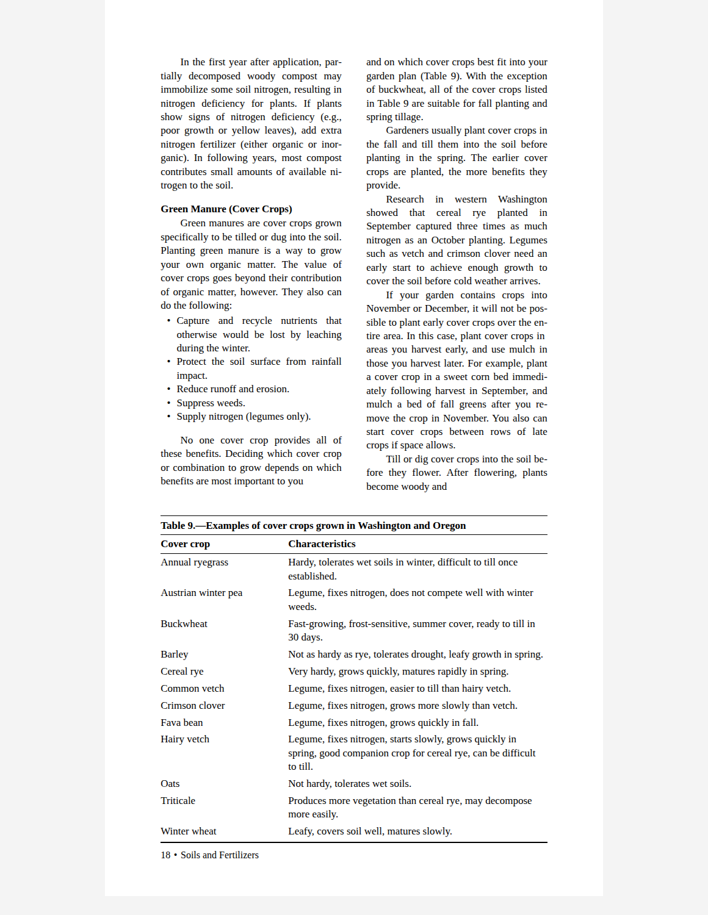In the first year after application, partially decomposed woody compost may immobilize some soil nitrogen, resulting in nitrogen deficiency for plants. If plants show signs of nitrogen deficiency (e.g., poor growth or yellow leaves), add extra nitrogen fertilizer (either organic or inorganic). In following years, most compost contributes small amounts of available nitrogen to the soil.
Green Manure (Cover Crops)
Green manures are cover crops grown specifically to be tilled or dug into the soil. Planting green manure is a way to grow your own organic matter. The value of cover crops goes beyond their contribution of organic matter, however. They also can do the following:
Capture and recycle nutrients that otherwise would be lost by leaching during the winter.
Protect the soil surface from rainfall impact.
Reduce runoff and erosion.
Suppress weeds.
Supply nitrogen (legumes only).
No one cover crop provides all of these benefits. Deciding which cover crop or combination to grow depends on which benefits are most important to you
and on which cover crops best fit into your garden plan (Table 9). With the exception of buckwheat, all of the cover crops listed in Table 9 are suitable for fall planting and spring tillage.
Gardeners usually plant cover crops in the fall and till them into the soil before planting in the spring. The earlier cover crops are planted, the more benefits they provide.
Research in western Washington showed that cereal rye planted in September captured three times as much nitrogen as an October planting. Legumes such as vetch and crimson clover need an early start to achieve enough growth to cover the soil before cold weather arrives.
If your garden contains crops into November or December, it will not be possible to plant early cover crops over the entire area. In this case, plant cover crops in areas you harvest early, and use mulch in those you harvest later. For example, plant a cover crop in a sweet corn bed immediately following harvest in September, and mulch a bed of fall greens after you remove the crop in November. You also can start cover crops between rows of late crops if space allows.
Till or dig cover crops into the soil before they flower. After flowering, plants become woody and
Table 9.—Examples of cover crops grown in Washington and Oregon
| Cover crop | Characteristics |
| --- | --- |
| Annual ryegrass | Hardy, tolerates wet soils in winter, difficult to till once established. |
| Austrian winter pea | Legume, fixes nitrogen, does not compete well with winter weeds. |
| Buckwheat | Fast-growing, frost-sensitive, summer cover, ready to till in 30 days. |
| Barley | Not as hardy as rye, tolerates drought, leafy growth in spring. |
| Cereal rye | Very hardy, grows quickly, matures rapidly in spring. |
| Common vetch | Legume, fixes nitrogen, easier to till than hairy vetch. |
| Crimson clover | Legume, fixes nitrogen, grows more slowly than vetch. |
| Fava bean | Legume, fixes nitrogen, grows quickly in fall. |
| Hairy vetch | Legume, fixes nitrogen, starts slowly, grows quickly in spring, good companion crop for cereal rye, can be difficult to till. |
| Oats | Not hardy, tolerates wet soils. |
| Triticale | Produces more vegetation than cereal rye, may decompose more easily. |
| Winter wheat | Leafy, covers soil well, matures slowly. |
18•Soils and Fertilizers